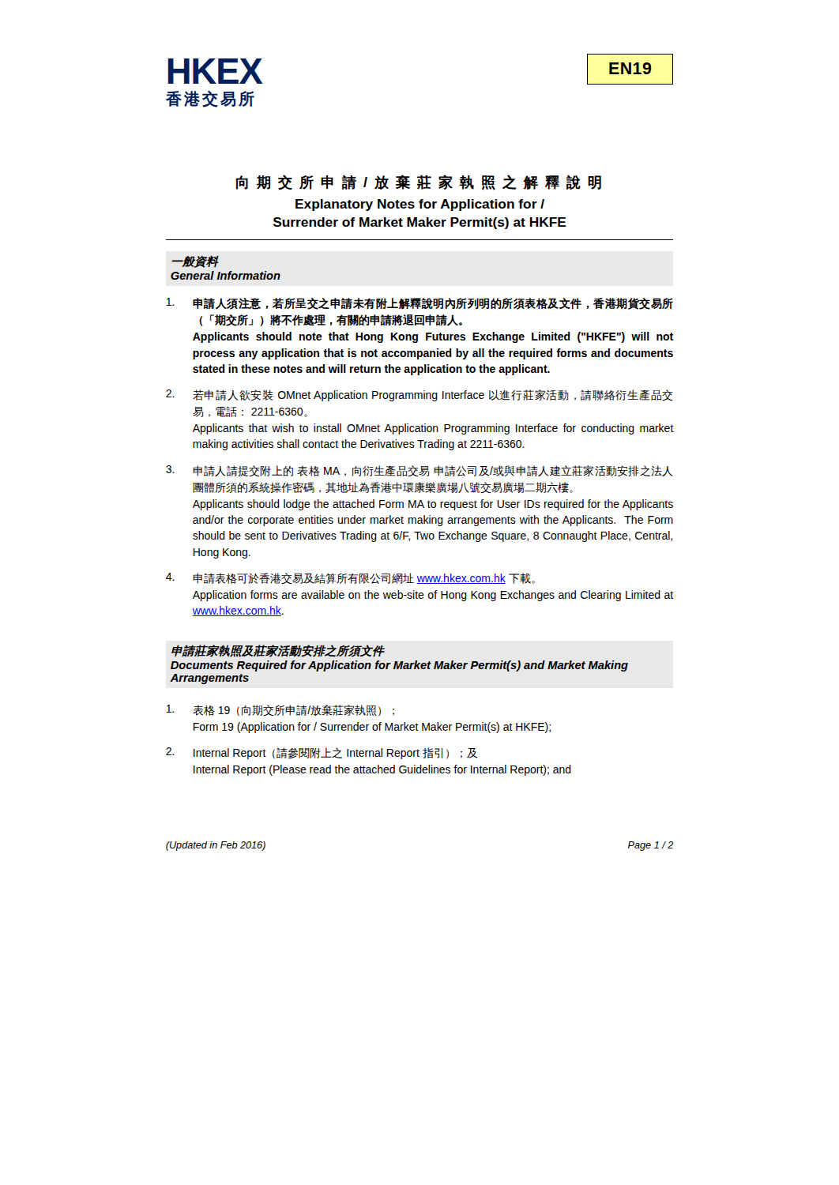HKEX 香港交易所
EN19
向 期 交 所 申 請 / 放 棄 莊 家 執 照 之 解 釋 說 明
Explanatory Notes for Application for /
Surrender of Market Maker Permit(s) at HKFE
一般資料
General Information
1.
申請人須注意，若所呈交之申請未有附上解釋說明內所列明的所須表格及文件，香港期貨交易所（「期交所」）將不作處理，有關的申請將退回申請人。
Applicants should note that Hong Kong Futures Exchange Limited ("HKFE") will not process any application that is not accompanied by all the required forms and documents stated in these notes and will return the application to the applicant.
2.
若申請人欲安裝 OMnet Application Programming Interface 以進行莊家活動，請聯絡衍生產品交易，電話： 2211-6360。
Applicants that wish to install OMnet Application Programming Interface for conducting market making activities shall contact the Derivatives Trading at 2211-6360.
3.
申請人請提交附上的 表格 MA，向衍生產品交易 申請公司及/或與申請人建立莊家活動安排之法人團體所須的系統操作密碼，其地址為香港中環康樂廣場八號交易廣場二期六樓。
Applicants should lodge the attached Form MA to request for User IDs required for the Applicants and/or the corporate entities under market making arrangements with the Applicants. The Form should be sent to Derivatives Trading at 6/F, Two Exchange Square, 8 Connaught Place, Central, Hong Kong.
4.
申請表格可於香港交易及結算所有限公司網址 www.hkex.com.hk 下載。
Application forms are available on the web-site of Hong Kong Exchanges and Clearing Limited at www.hkex.com.hk.
申請莊家執照及莊家活動安排之所須文件
Documents Required for Application for Market Maker Permit(s) and Market Making Arrangements
1.
表格 19（向期交所申請/放棄莊家執照）；
Form 19 (Application for / Surrender of Market Maker Permit(s) at HKFE);
2.
Internal Report（請參閱附上之 Internal Report 指引）；及
Internal Report (Please read the attached Guidelines for Internal Report); and
(Updated in Feb 2016)
Page 1 / 2